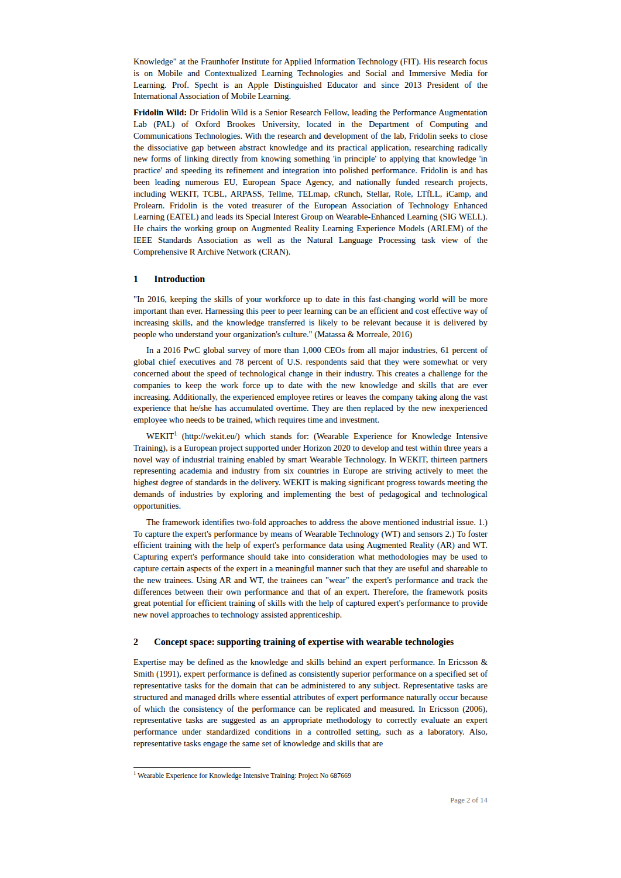Knowledge" at the Fraunhofer Institute for Applied Information Technology (FIT). His research focus is on Mobile and Contextualized Learning Technologies and Social and Immersive Media for Learning. Prof. Specht is an Apple Distinguished Educator and since 2013 President of the International Association of Mobile Learning.
Fridolin Wild: Dr Fridolin Wild is a Senior Research Fellow, leading the Performance Augmentation Lab (PAL) of Oxford Brookes University, located in the Department of Computing and Communications Technologies. With the research and development of the lab, Fridolin seeks to close the dissociative gap between abstract knowledge and its practical application, researching radically new forms of linking directly from knowing something 'in principle' to applying that knowledge 'in practice' and speeding its refinement and integration into polished performance. Fridolin is and has been leading numerous EU, European Space Agency, and nationally funded research projects, including WEKIT, TCBL, ARPASS, Tellme, TELmap, cRunch, Stellar, Role, LTfLL, iCamp, and Prolearn. Fridolin is the voted treasurer of the European Association of Technology Enhanced Learning (EATEL) and leads its Special Interest Group on Wearable-Enhanced Learning (SIG WELL). He chairs the working group on Augmented Reality Learning Experience Models (ARLEM) of the IEEE Standards Association as well as the Natural Language Processing task view of the Comprehensive R Archive Network (CRAN).
1 Introduction
"In 2016, keeping the skills of your workforce up to date in this fast-changing world will be more important than ever. Harnessing this peer to peer learning can be an efficient and cost effective way of increasing skills, and the knowledge transferred is likely to be relevant because it is delivered by people who understand your organization's culture." (Matassa & Morreale, 2016)
In a 2016 PwC global survey of more than 1,000 CEOs from all major industries, 61 percent of global chief executives and 78 percent of U.S. respondents said that they were somewhat or very concerned about the speed of technological change in their industry. This creates a challenge for the companies to keep the work force up to date with the new knowledge and skills that are ever increasing. Additionally, the experienced employee retires or leaves the company taking along the vast experience that he/she has accumulated overtime. They are then replaced by the new inexperienced employee who needs to be trained, which requires time and investment.
WEKIT1 (http://wekit.eu/) which stands for: (Wearable Experience for Knowledge Intensive Training), is a European project supported under Horizon 2020 to develop and test within three years a novel way of industrial training enabled by smart Wearable Technology. In WEKIT, thirteen partners representing academia and industry from six countries in Europe are striving actively to meet the highest degree of standards in the delivery. WEKIT is making significant progress towards meeting the demands of industries by exploring and implementing the best of pedagogical and technological opportunities.
The framework identifies two-fold approaches to address the above mentioned industrial issue. 1.) To capture the expert's performance by means of Wearable Technology (WT) and sensors 2.) To foster efficient training with the help of expert's performance data using Augmented Reality (AR) and WT. Capturing expert's performance should take into consideration what methodologies may be used to capture certain aspects of the expert in a meaningful manner such that they are useful and shareable to the new trainees. Using AR and WT, the trainees can "wear" the expert's performance and track the differences between their own performance and that of an expert. Therefore, the framework posits great potential for efficient training of skills with the help of captured expert's performance to provide new novel approaches to technology assisted apprenticeship.
2 Concept space: supporting training of expertise with wearable technologies
Expertise may be defined as the knowledge and skills behind an expert performance. In Ericsson & Smith (1991), expert performance is defined as consistently superior performance on a specified set of representative tasks for the domain that can be administered to any subject. Representative tasks are structured and managed drills where essential attributes of expert performance naturally occur because of which the consistency of the performance can be replicated and measured. In Ericsson (2006), representative tasks are suggested as an appropriate methodology to correctly evaluate an expert performance under standardized conditions in a controlled setting, such as a laboratory. Also, representative tasks engage the same set of knowledge and skills that are
1 Wearable Experience for Knowledge Intensive Training: Project No 687669
Page 2 of 14